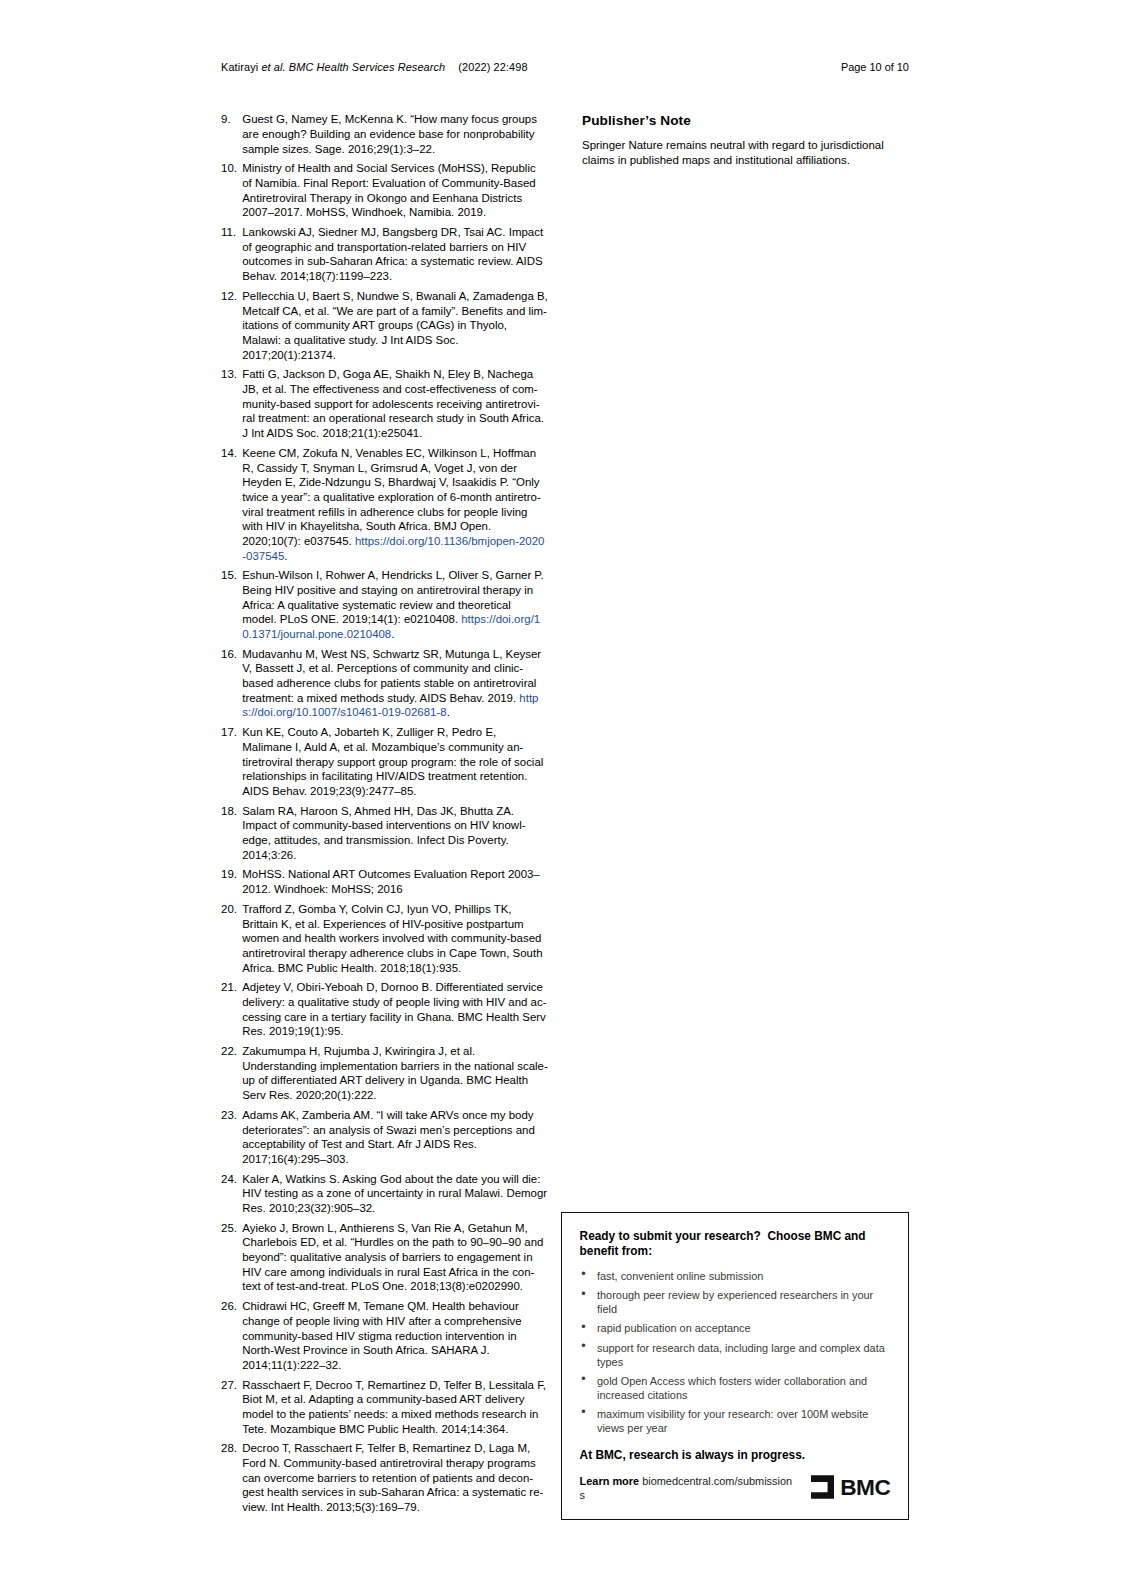Katirayi et al. BMC Health Services Research(2022) 22:498
Page 10 of 10
Guest G, Namey E, McKenna K. “How many focus groups are enough? Building an evidence base for nonprobability sample sizes. Sage. 2016;29(1):3–22.
Ministry of Health and Social Services (MoHSS), Republic of Namibia. Final Report: Evaluation of Community-Based Antiretroviral Therapy in Okongo and Eenhana Districts 2007–2017. MoHSS, Windhoek, Namibia. 2019.
Lankowski AJ, Siedner MJ, Bangsberg DR, Tsai AC. Impact of geographic and transportation-related barriers on HIV outcomes in sub-Saharan Africa: a systematic review. AIDS Behav. 2014;18(7):1199–223.
Pellecchia U, Baert S, Nundwe S, Bwanali A, Zamadenga B, Metcalf CA, et al. “We are part of a family”. Benefits and limitations of community ART groups (CAGs) in Thyolo, Malawi: a qualitative study. J Int AIDS Soc. 2017;20(1):21374.
Fatti G, Jackson D, Goga AE, Shaikh N, Eley B, Nachega JB, et al. The effectiveness and cost-effectiveness of community-based support for adolescents receiving antiretroviral treatment: an operational research study in South Africa. J Int AIDS Soc. 2018;21(1):e25041.
Keene CM, Zokufa N, Venables EC, Wilkinson L, Hoffman R, Cassidy T, Snyman L, Grimsrud A, Voget J, von der Heyden E, Zide-Ndzungu S, Bhardwaj V, Isaakidis P. “Only twice a year”: a qualitative exploration of 6-month antiretroviral treatment refills in adherence clubs for people living with HIV in Khayelitsha, South Africa. BMJ Open. 2020;10(7): e037545. https://doi.org/10.1136/bmjopen-2020-037545.
Eshun-Wilson I, Rohwer A, Hendricks L, Oliver S, Garner P. Being HIV positive and staying on antiretroviral therapy in Africa: A qualitative systematic review and theoretical model. PLoS ONE. 2019;14(1): e0210408. https://doi.org/10.1371/journal.pone.0210408.
Mudavanhu M, West NS, Schwartz SR, Mutunga L, Keyser V, Bassett J, et al. Perceptions of community and clinic-based adherence clubs for patients stable on antiretroviral treatment: a mixed methods study. AIDS Behav. 2019. https://doi.org/10.1007/s10461-019-02681-8.
Kun KE, Couto A, Jobarteh K, Zulliger R, Pedro E, Malimane I, Auld A, et al. Mozambique’s community antiretroviral therapy support group program: the role of social relationships in facilitating HIV/AIDS treatment retention. AIDS Behav. 2019;23(9):2477–85.
Salam RA, Haroon S, Ahmed HH, Das JK, Bhutta ZA. Impact of community-based interventions on HIV knowledge, attitudes, and transmission. Infect Dis Poverty. 2014;3:26.
MoHSS. National ART Outcomes Evaluation Report 2003–2012. Windhoek: MoHSS; 2016
Trafford Z, Gomba Y, Colvin CJ, Iyun VO, Phillips TK, Brittain K, et al. Experiences of HIV-positive postpartum women and health workers involved with community-based antiretroviral therapy adherence clubs in Cape Town, South Africa. BMC Public Health. 2018;18(1):935.
Adjetey V, Obiri-Yeboah D, Dornoo B. Differentiated service delivery: a qualitative study of people living with HIV and accessing care in a tertiary facility in Ghana. BMC Health Serv Res. 2019;19(1):95.
Zakumumpa H, Rujumba J, Kwiringira J, et al. Understanding implementation barriers in the national scale-up of differentiated ART delivery in Uganda. BMC Health Serv Res. 2020;20(1):222.
Adams AK, Zamberia AM. “I will take ARVs once my body deteriorates”: an analysis of Swazi men’s perceptions and acceptability of Test and Start. Afr J AIDS Res. 2017;16(4):295–303.
Kaler A, Watkins S. Asking God about the date you will die: HIV testing as a zone of uncertainty in rural Malawi. Demogr Res. 2010;23(32):905–32.
Ayieko J, Brown L, Anthierens S, Van Rie A, Getahun M, Charlebois ED, et al. “Hurdles on the path to 90–90–90 and beyond”: qualitative analysis of barriers to engagement in HIV care among individuals in rural East Africa in the context of test-and-treat. PLoS One. 2018;13(8):e0202990.
Chidrawi HC, Greeff M, Temane QM. Health behaviour change of people living with HIV after a comprehensive community-based HIV stigma reduction intervention in North-West Province in South Africa. SAHARA J. 2014;11(1):222–32.
Rasschaert F, Decroo T, Remartinez D, Telfer B, Lessitala F, Biot M, et al. Adapting a community-based ART delivery model to the patients’ needs: a mixed methods research in Tete. Mozambique BMC Public Health. 2014;14:364.
Decroo T, Rasschaert F, Telfer B, Remartinez D, Laga M, Ford N. Community-based antiretroviral therapy programs can overcome barriers to retention of patients and decongest health services in sub-Saharan Africa: a systematic review. Int Health. 2013;5(3):169–79.
Publisher’s Note
Springer Nature remains neutral with regard to jurisdictional claims in published maps and institutional affiliations.
Ready to submit your research? Choose BMC and benefit from:
fast, convenient online submission
thorough peer review by experienced researchers in your field
rapid publication on acceptance
support for research data, including large and complex data types
gold Open Access which fosters wider collaboration and increased citations
maximum visibility for your research: over 100M website views per year
At BMC, research is always in progress.
Learn more biomedcentral.com/submissions
BMC